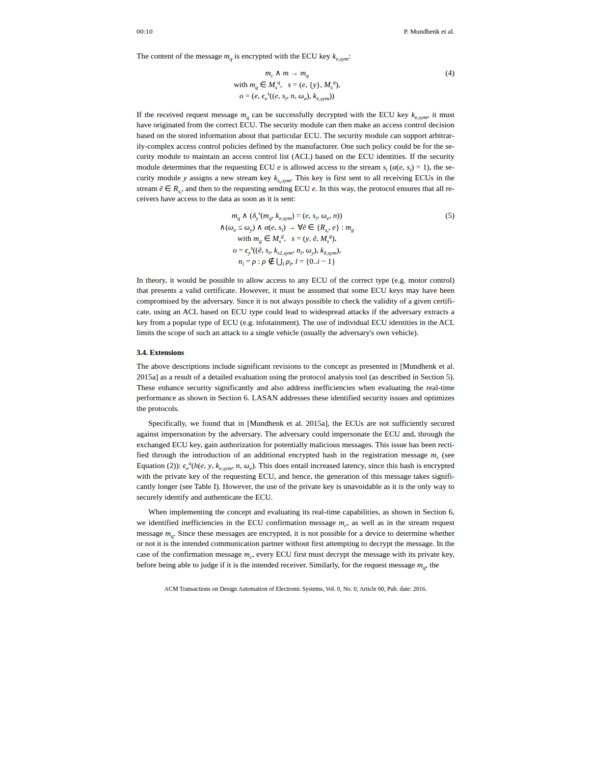00:10
P. Mundhenk et al.
The content of the message mq is encrypted with the ECU key ke,sym:
mc ∧ m → mq
with mq ∈ Msq, s = (e, {y}, Msq),
o = (e, ϵes((e, si, n, ωe), ke,sym))
(4)
If the received request message mq can be successfully decrypted with the ECU key ke,sym, it must have originated from the correct ECU. The security module can then make an access control decision based on the stored information about that particular ECU. The security module can support arbitrarily-complex access control policies defined by the manufacturer. One such policy could be for the security module to maintain an access control list (ACL) based on the ECU identities. If the security module determines that the requesting ECU e is allowed access to the stream si (α(e, si) = 1), the security module y assigns a new stream key ksi,sym. This key is first sent to all receiving ECUs in the stream ẽ ∈ Rsi, and then to the requesting sending ECU e. In this way, the protocol ensures that all receivers have access to the data as soon as it is sent:
mq ∧ (δys(mq, ke,sym) = (e, si, ωe, n))
∧(ωe ≤ ωy) ∧ α(e, si) → ∀ẽ ∈ {Rsi, e} : mg
with mg ∈ Msg, s = (y, ẽ, Msg),
o = ϵys((ẽ, si, ks1,sym, ni, ωy), kẽ,sym),
ni = ρ : ρ ∉ ⋃l ρl, l = {0..i − 1}
(5)
In theory, it would be possible to allow access to any ECU of the correct type (e.g. motor control) that presents a valid certificate. However, it must be assumed that some ECU keys may have been compromised by the adversary. Since it is not always possible to check the validity of a given certificate, using an ACL based on ECU type could lead to widespread attacks if the adversary extracts a key from a popular type of ECU (e.g. infotainment). The use of individual ECU identities in the ACL limits the scope of such an attack to a single vehicle (usually the adversary's own vehicle).
3.4. Extensions
The above descriptions include significant revisions to the concept as presented in [Mundhenk et al. 2015a] as a result of a detailed evaluation using the protocol analysis tool (as described in Section 5). These enhance security significantly and also address inefficiencies when evaluating the real-time performance as shown in Section 6. LASAN addresses these identified security issues and optimizes the protocols.
Specifically, we found that in [Mundhenk et al. 2015a], the ECUs are not sufficiently secured against impersonation by the adversary. The adversary could impersonate the ECU and, through the exchanged ECU key, gain authorization for potentially malicious messages. This issue has been rectified through the introduction of an additional encrypted hash in the registration message mr (see Equation (2)): ϵea(h(e, y, ke,sym, n, ωe). This does entail increased latency, since this hash is encrypted with the private key of the requesting ECU, and hence, the generation of this message takes significantly longer (see Table I). However, the use of the private key is unavoidable as it is the only way to securely identify and authenticate the ECU.
When implementing the concept and evaluating its real-time capabilities, as shown in Section 6, we identified inefficiencies in the ECU confirmation message mc, as well as in the stream request message mq. Since these messages are encrypted, it is not possible for a device to determine whether or not it is the intended communication partner without first attempting to decrypt the message. In the case of the confirmation message mc, every ECU first must decrypt the message with its private key, before being able to judge if it is the intended receiver. Similarly, for the request message mq, the
ACM Transactions on Design Automation of Electronic Systems, Vol. 0, No. 0, Article 00, Pub. date: 2016.